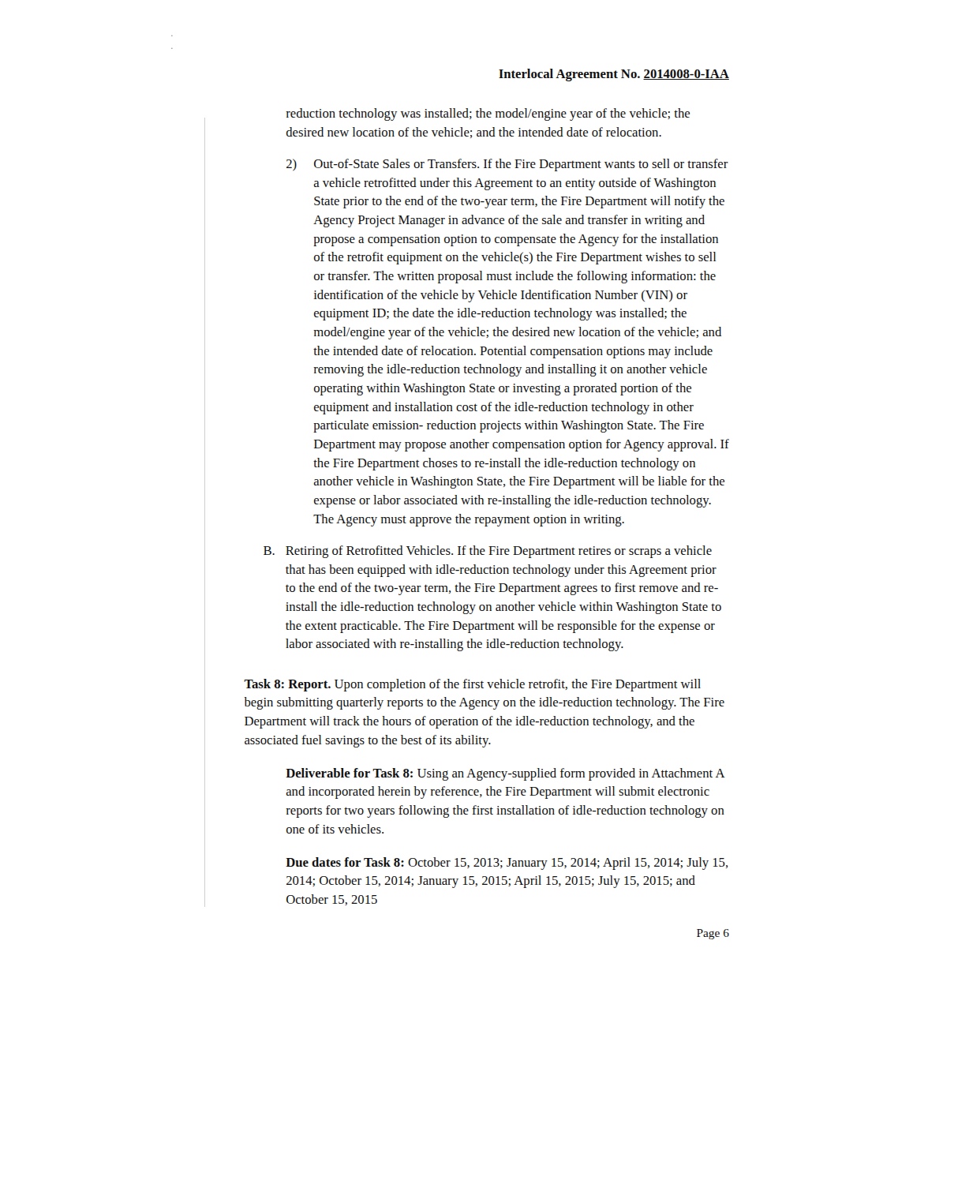.
.
Interlocal Agreement No. 2014008-0-IAA
reduction technology was installed; the model/engine year of the vehicle; the desired new location of the vehicle; and the intended date of relocation.
2) Out-of-State Sales or Transfers. If the Fire Department wants to sell or transfer a vehicle retrofitted under this Agreement to an entity outside of Washington State prior to the end of the two-year term, the Fire Department will notify the Agency Project Manager in advance of the sale and transfer in writing and propose a compensation option to compensate the Agency for the installation of the retrofit equipment on the vehicle(s) the Fire Department wishes to sell or transfer. The written proposal must include the following information: the identification of the vehicle by Vehicle Identification Number (VIN) or equipment ID; the date the idle-reduction technology was installed; the model/engine year of the vehicle; the desired new location of the vehicle; and the intended date of relocation. Potential compensation options may include removing the idle-reduction technology and installing it on another vehicle operating within Washington State or investing a prorated portion of the equipment and installation cost of the idle-reduction technology in other particulate emission- reduction projects within Washington State. The Fire Department may propose another compensation option for Agency approval. If the Fire Department choses to re-install the idle-reduction technology on another vehicle in Washington State, the Fire Department will be liable for the expense or labor associated with re-installing the idle-reduction technology. The Agency must approve the repayment option in writing.
B. Retiring of Retrofitted Vehicles. If the Fire Department retires or scraps a vehicle that has been equipped with idle-reduction technology under this Agreement prior to the end of the two-year term, the Fire Department agrees to first remove and re-install the idle-reduction technology on another vehicle within Washington State to the extent practicable. The Fire Department will be responsible for the expense or labor associated with re-installing the idle-reduction technology.
Task 8: Report. Upon completion of the first vehicle retrofit, the Fire Department will begin submitting quarterly reports to the Agency on the idle-reduction technology. The Fire Department will track the hours of operation of the idle-reduction technology, and the associated fuel savings to the best of its ability.
Deliverable for Task 8: Using an Agency-supplied form provided in Attachment A and incorporated herein by reference, the Fire Department will submit electronic reports for two years following the first installation of idle-reduction technology on one of its vehicles.
Due dates for Task 8: October 15, 2013; January 15, 2014; April 15, 2014; July 15, 2014; October 15, 2014; January 15, 2015; April 15, 2015; July 15, 2015; and October 15, 2015
Page 6